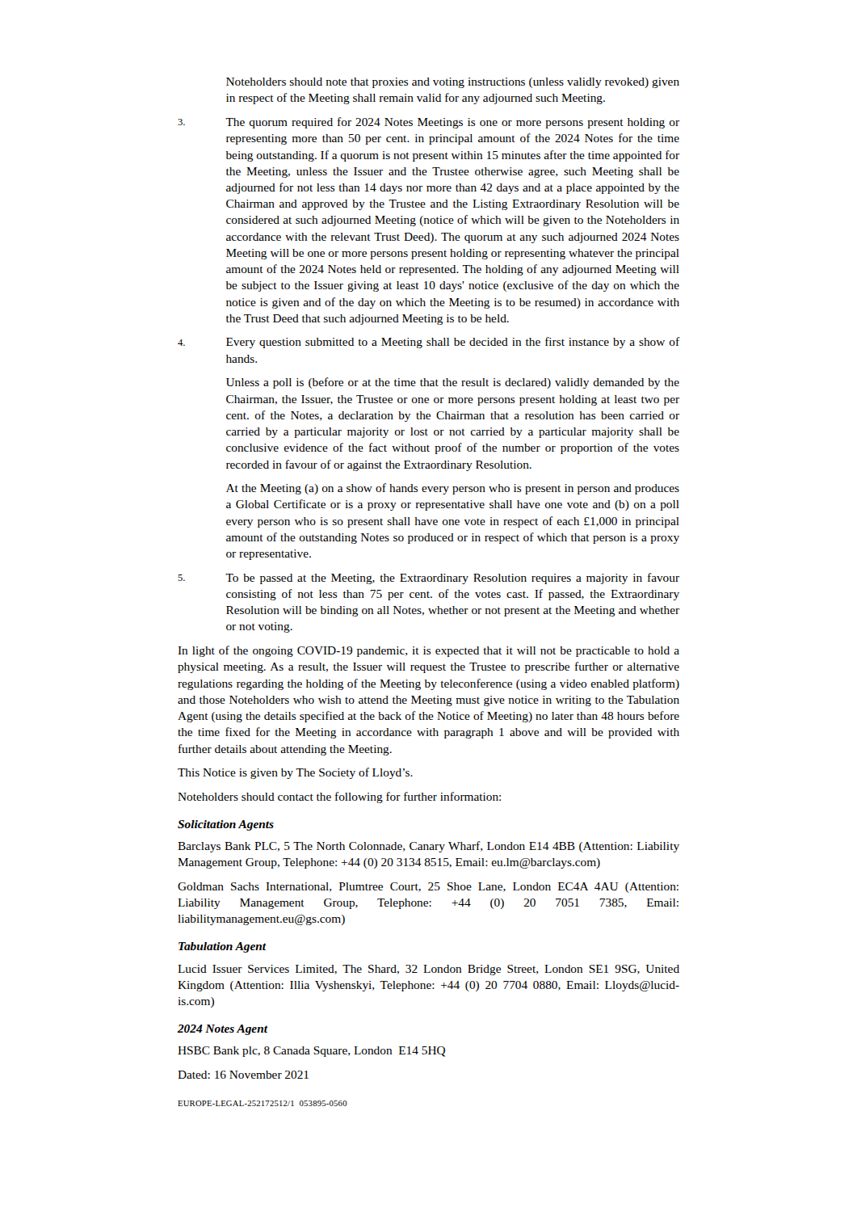Noteholders should note that proxies and voting instructions (unless validly revoked) given in respect of the Meeting shall remain valid for any adjourned such Meeting.
3.
The quorum required for 2024 Notes Meetings is one or more persons present holding or representing more than 50 per cent. in principal amount of the 2024 Notes for the time being outstanding. If a quorum is not present within 15 minutes after the time appointed for the Meeting, unless the Issuer and the Trustee otherwise agree, such Meeting shall be adjourned for not less than 14 days nor more than 42 days and at a place appointed by the Chairman and approved by the Trustee and the Listing Extraordinary Resolution will be considered at such adjourned Meeting (notice of which will be given to the Noteholders in accordance with the relevant Trust Deed). The quorum at any such adjourned 2024 Notes Meeting will be one or more persons present holding or representing whatever the principal amount of the 2024 Notes held or represented. The holding of any adjourned Meeting will be subject to the Issuer giving at least 10 days' notice (exclusive of the day on which the notice is given and of the day on which the Meeting is to be resumed) in accordance with the Trust Deed that such adjourned Meeting is to be held.
4.
Every question submitted to a Meeting shall be decided in the first instance by a show of hands.
Unless a poll is (before or at the time that the result is declared) validly demanded by the Chairman, the Issuer, the Trustee or one or more persons present holding at least two per cent. of the Notes, a declaration by the Chairman that a resolution has been carried or carried by a particular majority or lost or not carried by a particular majority shall be conclusive evidence of the fact without proof of the number or proportion of the votes recorded in favour of or against the Extraordinary Resolution.
At the Meeting (a) on a show of hands every person who is present in person and produces a Global Certificate or is a proxy or representative shall have one vote and (b) on a poll every person who is so present shall have one vote in respect of each £1,000 in principal amount of the outstanding Notes so produced or in respect of which that person is a proxy or representative.
5.
To be passed at the Meeting, the Extraordinary Resolution requires a majority in favour consisting of not less than 75 per cent. of the votes cast. If passed, the Extraordinary Resolution will be binding on all Notes, whether or not present at the Meeting and whether or not voting.
In light of the ongoing COVID-19 pandemic, it is expected that it will not be practicable to hold a physical meeting. As a result, the Issuer will request the Trustee to prescribe further or alternative regulations regarding the holding of the Meeting by teleconference (using a video enabled platform) and those Noteholders who wish to attend the Meeting must give notice in writing to the Tabulation Agent (using the details specified at the back of the Notice of Meeting) no later than 48 hours before the time fixed for the Meeting in accordance with paragraph 1 above and will be provided with further details about attending the Meeting.
This Notice is given by The Society of Lloyd’s.
Noteholders should contact the following for further information:
Solicitation Agents
Barclays Bank PLC, 5 The North Colonnade, Canary Wharf, London E14 4BB (Attention: Liability Management Group, Telephone: +44 (0) 20 3134 8515, Email: eu.lm@barclays.com)
Goldman Sachs International, Plumtree Court, 25 Shoe Lane, London EC4A 4AU (Attention: Liability Management Group, Telephone: +44 (0) 20 7051 7385, Email: liabilitymanagement.eu@gs.com)
Tabulation Agent
Lucid Issuer Services Limited, The Shard, 32 London Bridge Street, London SE1 9SG, United Kingdom (Attention: Illia Vyshenskyi, Telephone: +44 (0) 20 7704 0880, Email: Lloyds@lucid-is.com)
2024 Notes Agent
HSBC Bank plc, 8 Canada Square, London E14 5HQ
Dated: 16 November 2021
EUROPE-LEGAL-252172512/1 053895-0560